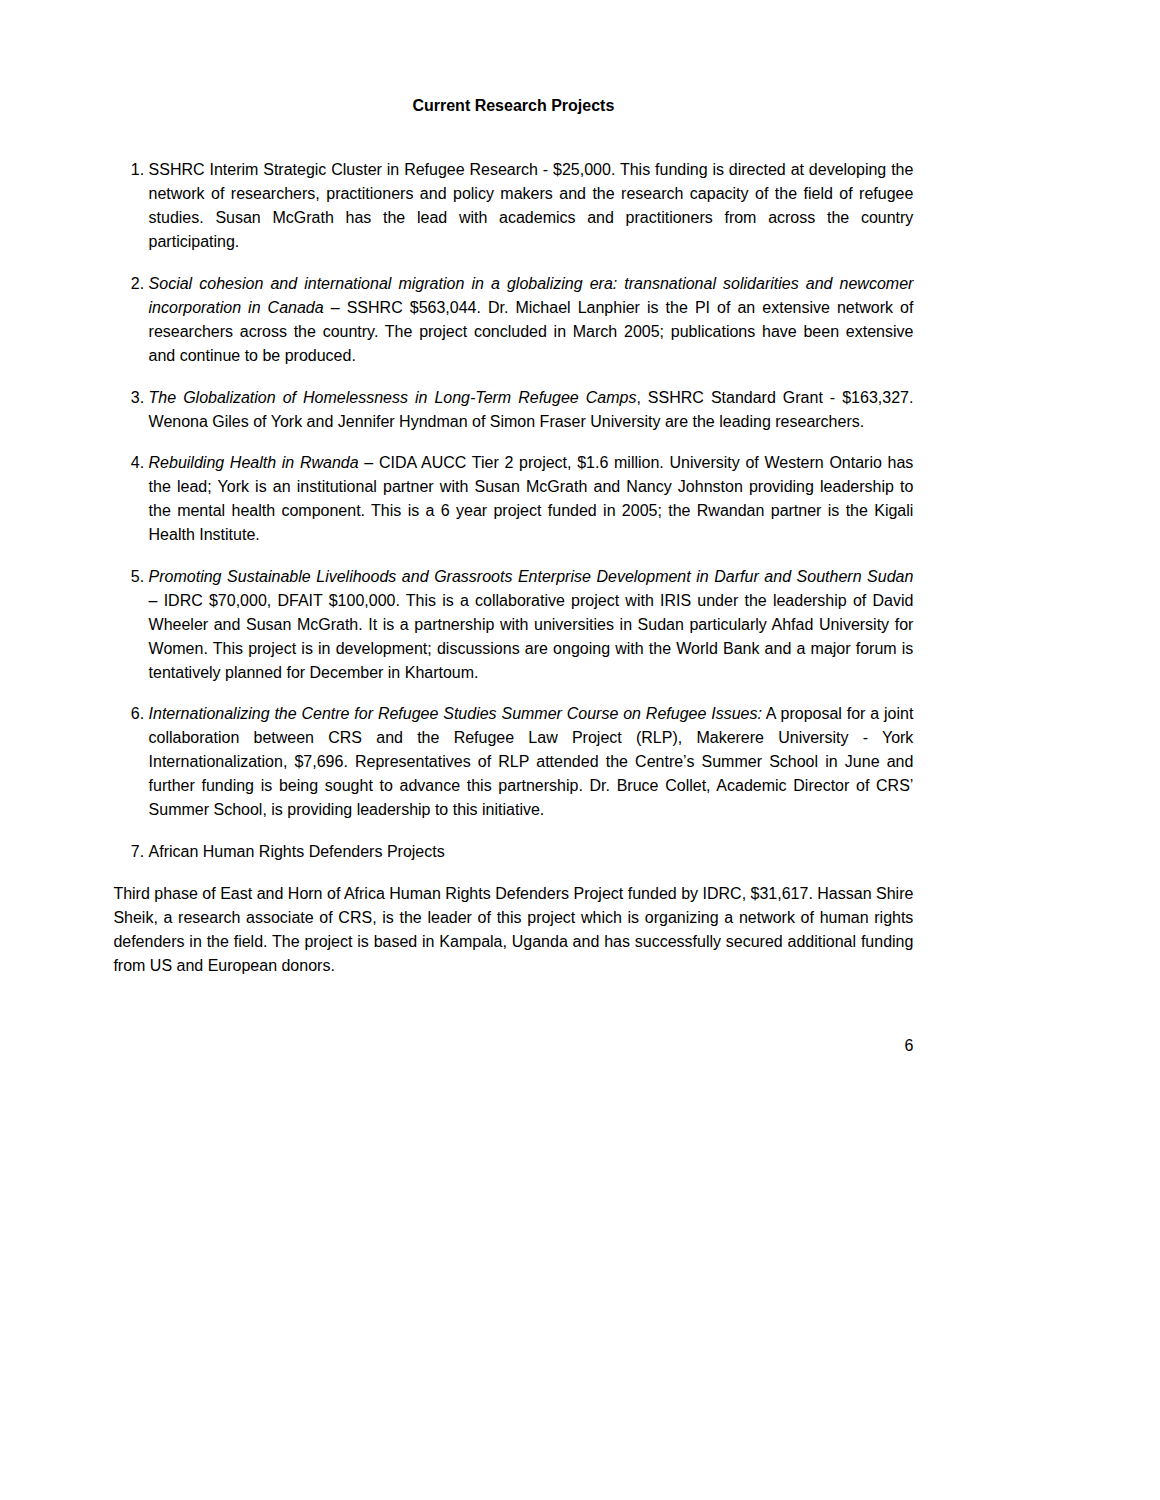Current Research Projects
SSHRC Interim Strategic Cluster in Refugee Research - $25,000. This funding is directed at developing the network of researchers, practitioners and policy makers and the research capacity of the field of refugee studies. Susan McGrath has the lead with academics and practitioners from across the country participating.
Social cohesion and international migration in a globalizing era: transnational solidarities and newcomer incorporation in Canada – SSHRC $563,044. Dr. Michael Lanphier is the PI of an extensive network of researchers across the country. The project concluded in March 2005; publications have been extensive and continue to be produced.
The Globalization of Homelessness in Long-Term Refugee Camps, SSHRC Standard Grant - $163,327. Wenona Giles of York and Jennifer Hyndman of Simon Fraser University are the leading researchers.
Rebuilding Health in Rwanda – CIDA AUCC Tier 2 project, $1.6 million. University of Western Ontario has the lead; York is an institutional partner with Susan McGrath and Nancy Johnston providing leadership to the mental health component. This is a 6 year project funded in 2005; the Rwandan partner is the Kigali Health Institute.
Promoting Sustainable Livelihoods and Grassroots Enterprise Development in Darfur and Southern Sudan – IDRC $70,000, DFAIT $100,000. This is a collaborative project with IRIS under the leadership of David Wheeler and Susan McGrath. It is a partnership with universities in Sudan particularly Ahfad University for Women. This project is in development; discussions are ongoing with the World Bank and a major forum is tentatively planned for December in Khartoum.
Internationalizing the Centre for Refugee Studies Summer Course on Refugee Issues: A proposal for a joint collaboration between CRS and the Refugee Law Project (RLP), Makerere University - York Internationalization, $7,696. Representatives of RLP attended the Centre’s Summer School in June and further funding is being sought to advance this partnership. Dr. Bruce Collet, Academic Director of CRS’ Summer School, is providing leadership to this initiative.
African Human Rights Defenders Projects
Third phase of East and Horn of Africa Human Rights Defenders Project funded by IDRC, $31,617. Hassan Shire Sheik, a research associate of CRS, is the leader of this project which is organizing a network of human rights defenders in the field. The project is based in Kampala, Uganda and has successfully secured additional funding from US and European donors.
6